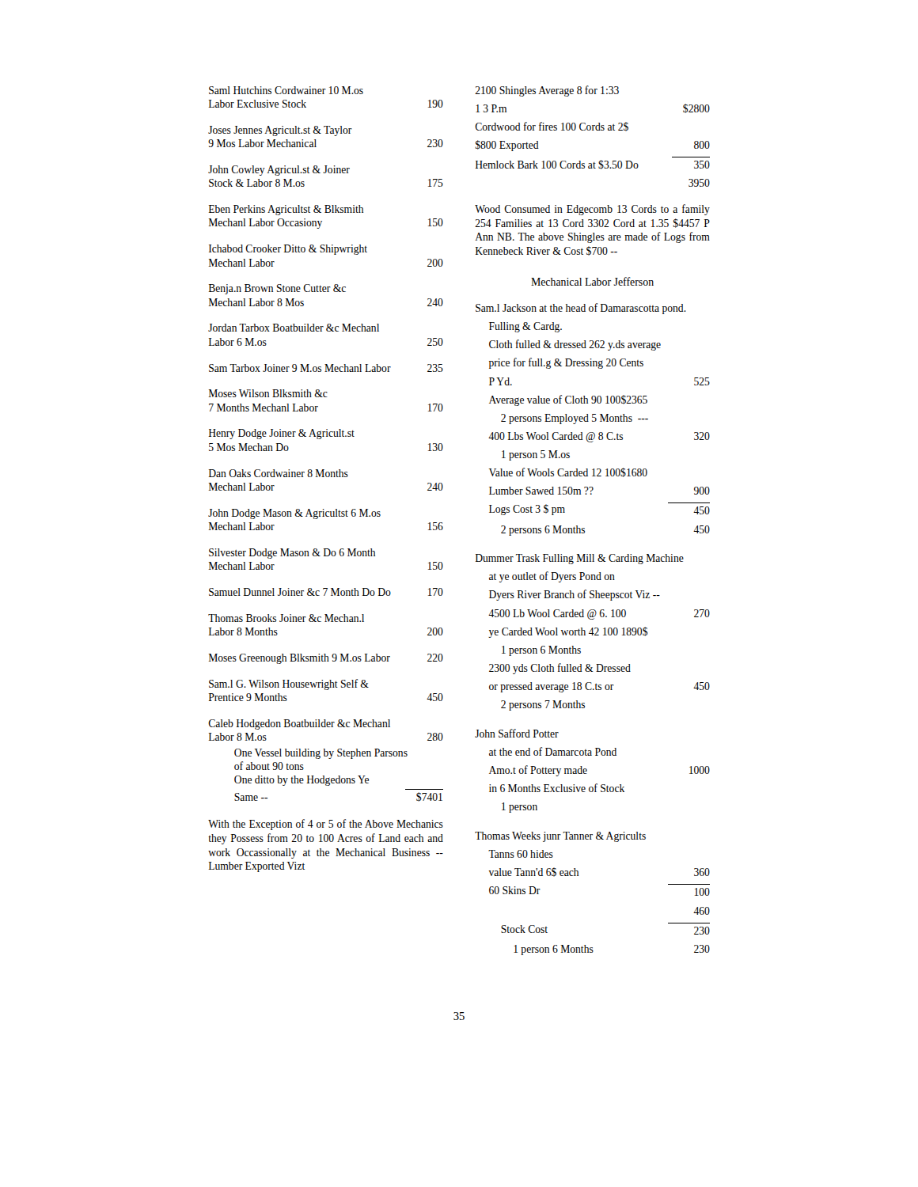Saml Hutchins Cordwainer 10 M.os
Labor Exclusive Stock
190
Joses Jennes Agricult.st & Taylor
9 Mos Labor Mechanical
230
John Cowley Agricul.st & Joiner
Stock & Labor 8 M.os
175
Eben Perkins Agricultst & Blksmith
Mechanl Labor Occasiony
150
Ichabod Crooker Ditto & Shipwright
Mechanl Labor
200
Benja.n Brown Stone Cutter &c
Mechanl Labor 8 Mos
240
Jordan Tarbox Boatbuilder &c Mechanl
Labor 6 M.os
250
Sam Tarbox Joiner 9 M.os Mechanl Labor
235
Moses Wilson Blksmith &c
7 Months Mechanl Labor
170
Henry Dodge Joiner & Agricult.st
5 Mos Mechan Do
130
Dan Oaks Cordwainer 8 Months
Mechanl Labor
240
John Dodge Mason & Agricultst 6 M.os
Mechanl Labor
156
Silvester Dodge Mason & Do 6 Month
Mechanl Labor
150
Samuel Dunnel Joiner &c 7 Month Do Do
170
Thomas Brooks Joiner &c Mechan.l
Labor 8 Months
200
Moses Greenough Blksmith 9 M.os Labor
220
Sam.l G. Wilson Housewright Self &
Prentice 9 Months
450
Caleb Hodgedon Boatbuilder &c Mechanl
Labor 8 M.os
280
One Vessel building by Stephen Parsons
of about 90 tons
One ditto by the Hodgedons Ye
Same --
$7401
With the Exception of 4 or 5 of the Above Mechanics they Possess from 20 to 100 Acres of Land each and work Occassionally at the Mechanical Business -- Lumber Exported Vizt
2100 Shingles Average 8 for 1:33
1 3 P.m
$2800
Cordwood for fires 100 Cords at 2$
$800 Exported
800
Hemlock Bark 100 Cords at $3.50 Do
350
3950
Wood Consumed in Edgecomb 13 Cords to a family 254 Families at 13 Cord 3302 Cord at 1.35 $4457 P Ann NB. The above Shingles are made of Logs from Kennebeck River & Cost $700 --
Mechanical Labor Jefferson
Sam.l Jackson at the head of Damarascotta pond.
Fulling & Cardg.
Cloth fulled & dressed 262 y.ds average
price for full.g & Dressing 20 Cents
P Yd.
525
Average value of Cloth 90 100$2365
2 persons Employed 5 Months ---
400 Lbs Wool Carded @ 8 C.ts
320
1 person 5 M.os
Value of Wools Carded 12 100$1680
Lumber Sawed 150m ??
900
Logs Cost 3 $ pm
450
2 persons 6 Months
450
Dummer Trask Fulling Mill & Carding Machine
at ye outlet of Dyers Pond on
Dyers River Branch of Sheepscot Viz --
4500 Lb Wool Carded @ 6. 100
270
ye Carded Wool worth 42 100 1890$
1 person 6 Months
2300 yds Cloth fulled & Dressed
or pressed average 18 C.ts or
450
2 persons 7 Months
John Safford Potter
at the end of Damarcota Pond
Amo.t of Pottery made
1000
in 6 Months Exclusive of Stock
1 person
Thomas Weeks junr Tanner & Agricults
Tanns 60 hides
value Tann'd 6$ each
360
60 Skins Dr
100
460
Stock Cost
230
1 person 6 Months
230
35